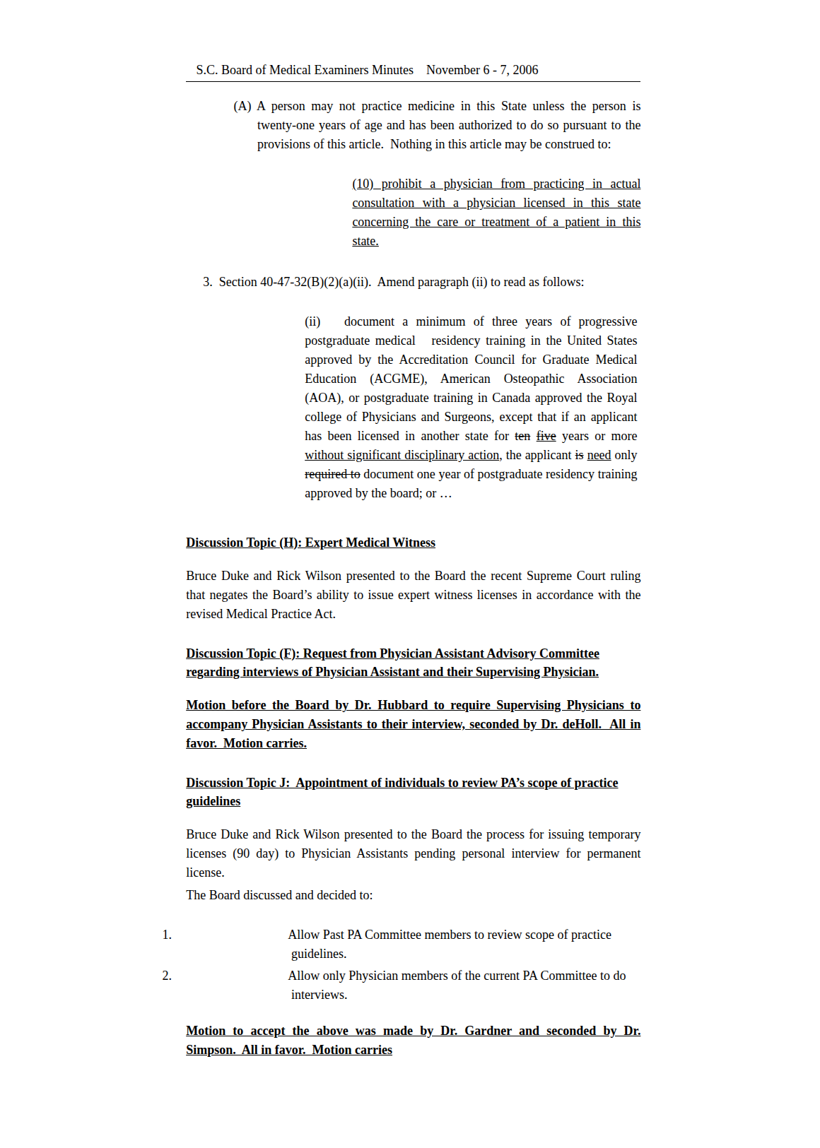S.C. Board of Medical Examiners Minutes November 6 - 7, 2006
(A) A person may not practice medicine in this State unless the person is twenty-one years of age and has been authorized to do so pursuant to the provisions of this article. Nothing in this article may be construed to:
(10) prohibit a physician from practicing in actual consultation with a physician licensed in this state concerning the care or treatment of a patient in this state.
3. Section 40-47-32(B)(2)(a)(ii). Amend paragraph (ii) to read as follows:
(ii) document a minimum of three years of progressive postgraduate medical residency training in the United States approved by the Accreditation Council for Graduate Medical Education (ACGME), American Osteopathic Association (AOA), or postgraduate training in Canada approved the Royal college of Physicians and Surgeons, except that if an applicant has been licensed in another state for ten five years or more without significant disciplinary action, the applicant is need only required to document one year of postgraduate residency training approved by the board; or …
Discussion Topic (H): Expert Medical Witness
Bruce Duke and Rick Wilson presented to the Board the recent Supreme Court ruling that negates the Board’s ability to issue expert witness licenses in accordance with the revised Medical Practice Act.
Discussion Topic (F): Request from Physician Assistant Advisory Committee regarding interviews of Physician Assistant and their Supervising Physician.
Motion before the Board by Dr. Hubbard to require Supervising Physicians to accompany Physician Assistants to their interview, seconded by Dr. deHoll. All in favor. Motion carries.
Discussion Topic J: Appointment of individuals to review PA’s scope of practice guidelines
Bruce Duke and Rick Wilson presented to the Board the process for issuing temporary licenses (90 day) to Physician Assistants pending personal interview for permanent license.
The Board discussed and decided to:
1. Allow Past PA Committee members to review scope of practice guidelines.
2. Allow only Physician members of the current PA Committee to do interviews.
Motion to accept the above was made by Dr. Gardner and seconded by Dr. Simpson. All in favor. Motion carries